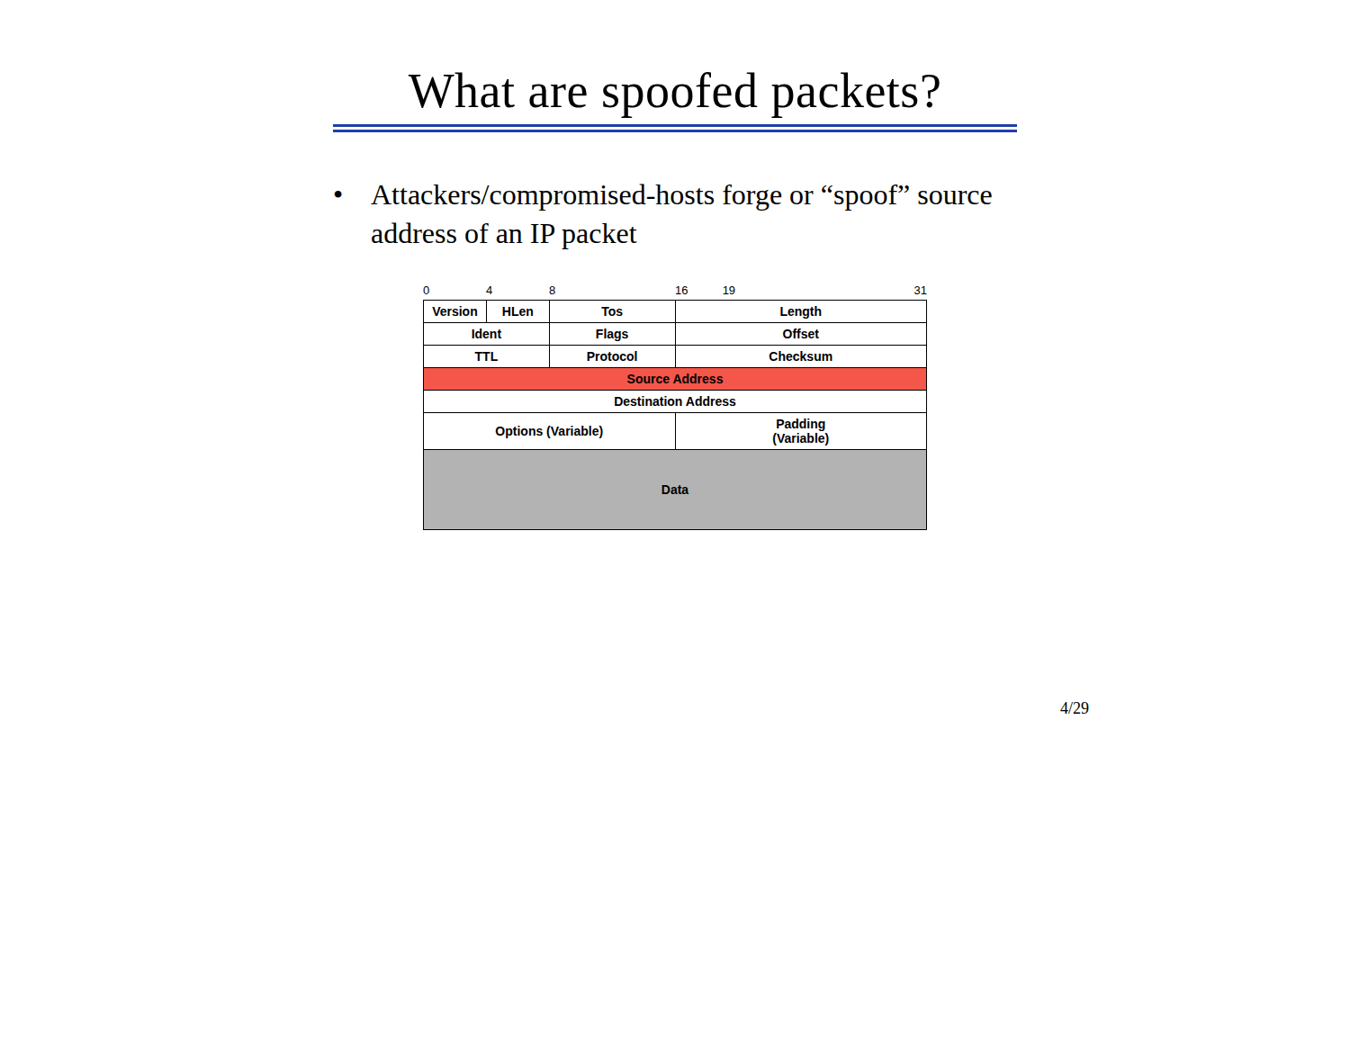What are spoofed packets?
Attackers/compromised-hosts forge or “spoof” source address of an IP packet
0 4 8 16 19 31
| Version | HLen | Tos | Length |
| Ident | Flags | Offset |
| TTL | Protocol | Checksum |
| Source Address |
| Destination Address |
| Options (Variable) | Padding (Variable) |
| Data |
4/29